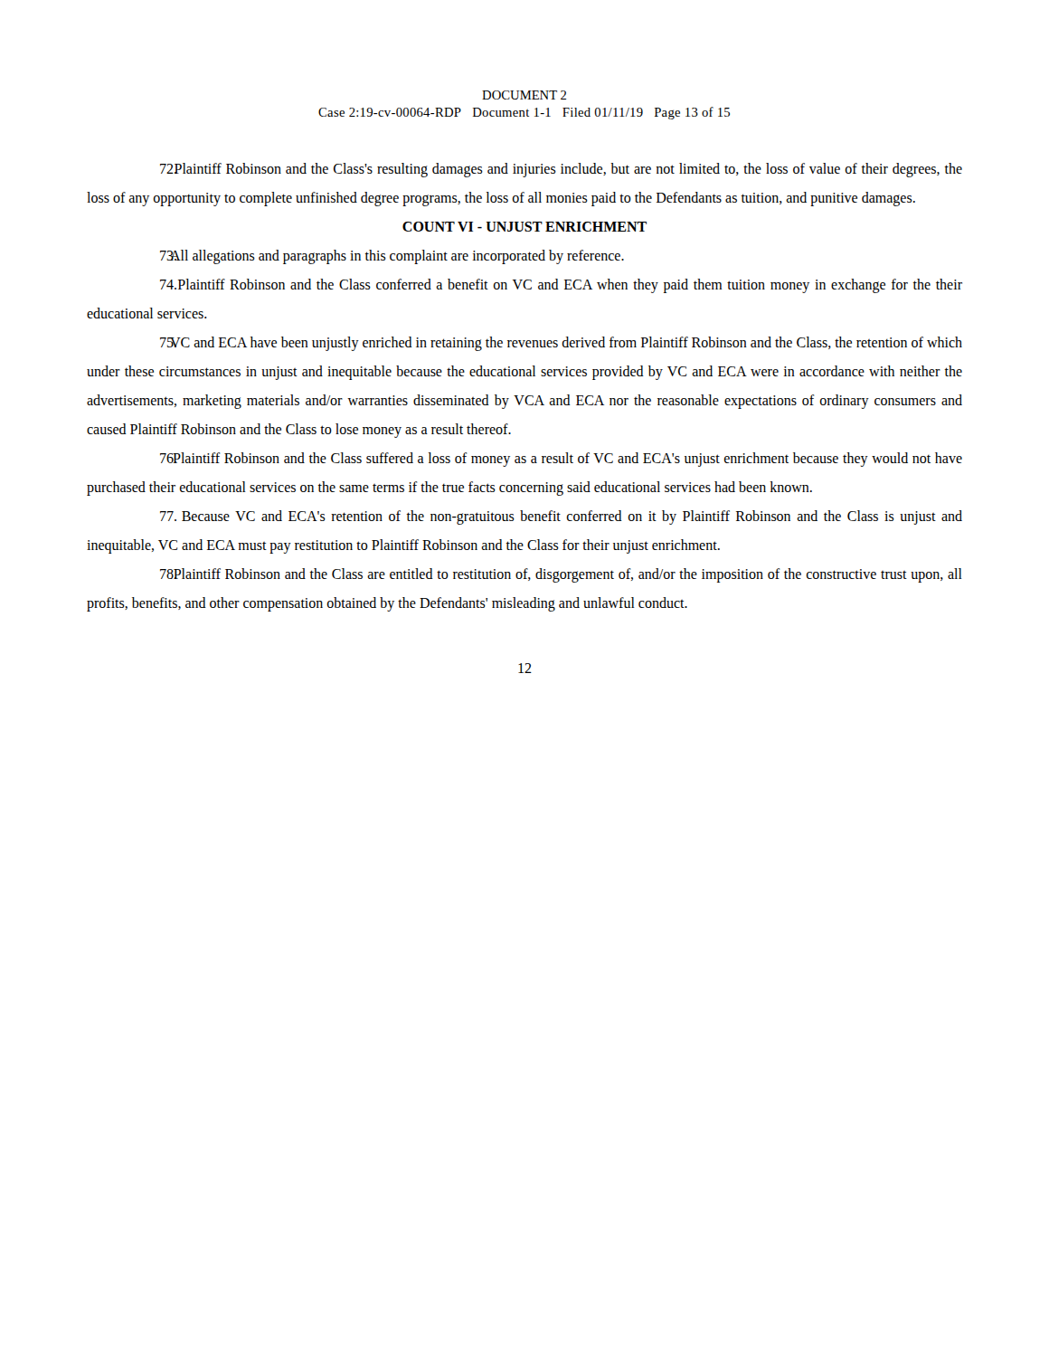DOCUMENT 2
Case 2:19-cv-00064-RDP Document 1-1 Filed 01/11/19 Page 13 of 15
72. Plaintiff Robinson and the Class's resulting damages and injuries include, but are not limited to, the loss of value of their degrees, the loss of any opportunity to complete unfinished degree programs, the loss of all monies paid to the Defendants as tuition, and punitive damages.
COUNT VI - UNJUST ENRICHMENT
73. All allegations and paragraphs in this complaint are incorporated by reference.
74. Plaintiff Robinson and the Class conferred a benefit on VC and ECA when they paid them tuition money in exchange for the their educational services.
75. VC and ECA have been unjustly enriched in retaining the revenues derived from Plaintiff Robinson and the Class, the retention of which under these circumstances in unjust and inequitable because the educational services provided by VC and ECA were in accordance with neither the advertisements, marketing materials and/or warranties disseminated by VCA and ECA nor the reasonable expectations of ordinary consumers and caused Plaintiff Robinson and the Class to lose money as a result thereof.
76. Plaintiff Robinson and the Class suffered a loss of money as a result of VC and ECA's unjust enrichment because they would not have purchased their educational services on the same terms if the true facts concerning said educational services had been known.
77. Because VC and ECA's retention of the non-gratuitous benefit conferred on it by Plaintiff Robinson and the Class is unjust and inequitable, VC and ECA must pay restitution to Plaintiff Robinson and the Class for their unjust enrichment.
78. Plaintiff Robinson and the Class are entitled to restitution of, disgorgement of, and/or the imposition of the constructive trust upon, all profits, benefits, and other compensation obtained by the Defendants' misleading and unlawful conduct.
12